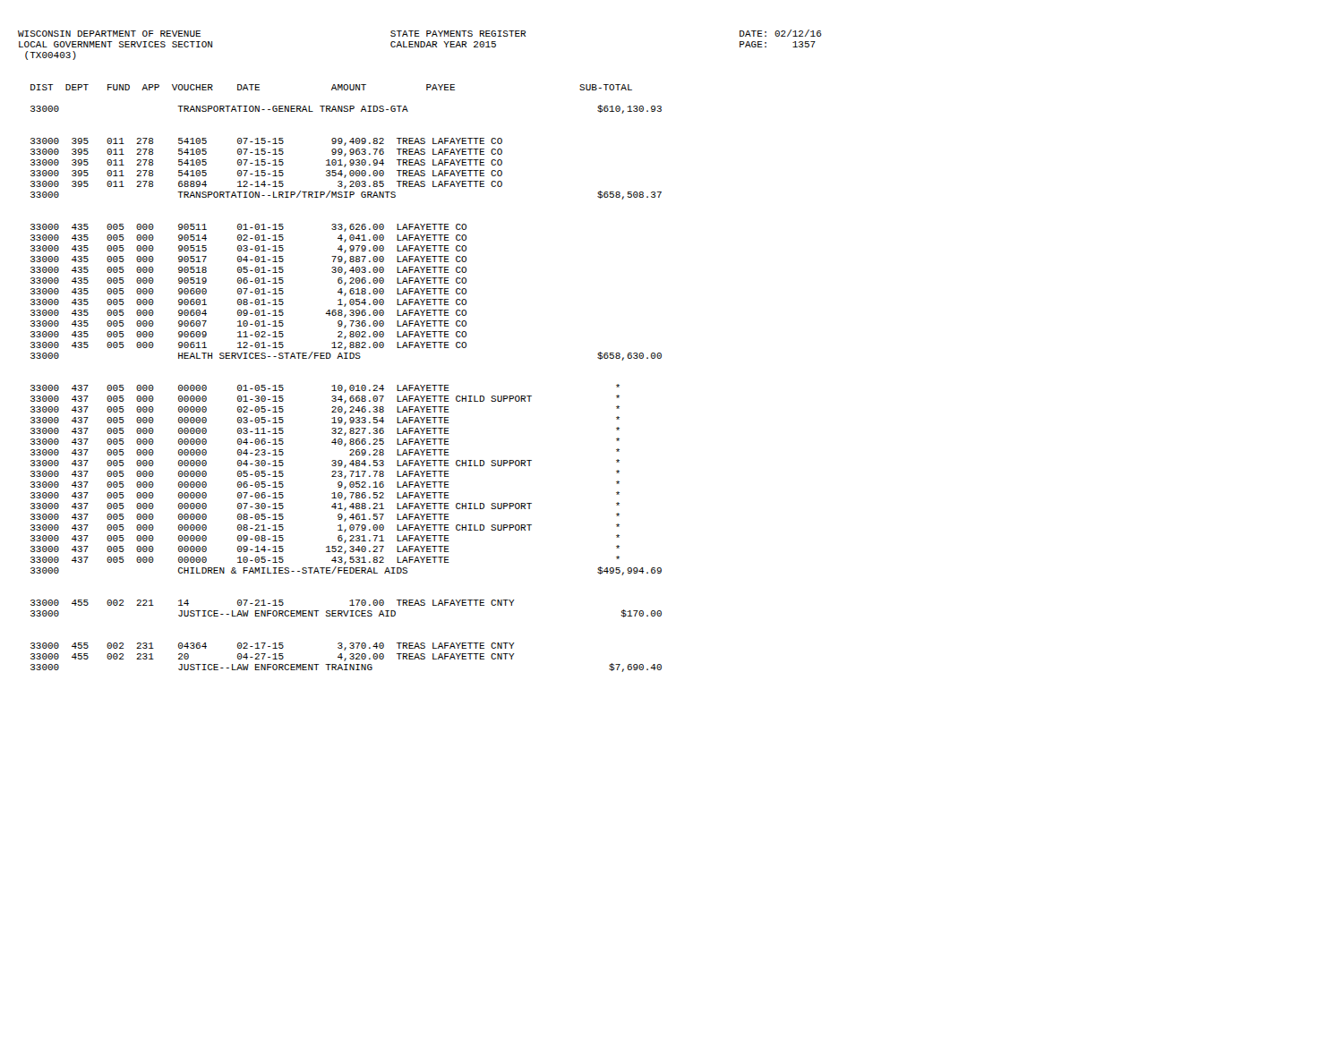WISCONSIN DEPARTMENT OF REVENUE STATE PAYMENTS REGISTER DATE: 02/12/16 LOCAL GOVERNMENT SERVICES SECTION CALENDAR YEAR 2015 PAGE: 1357 (TX00403) DIST DEPT FUND APP VOUCHER DATE AMOUNT PAYEE SUB-TOTAL 33000 TRANSPORTATION--GENERAL TRANSP AIDS-GTA $610,130.93 33000 395 011 278 54105 07-15-15 99,409.82 TREAS LAFAYETTE CO 33000 395 011 278 54105 07-15-15 99,963.76 TREAS LAFAYETTE CO 33000 395 011 278 54105 07-15-15 101,930.94 TREAS LAFAYETTE CO 33000 395 011 278 54105 07-15-15 354,000.00 TREAS LAFAYETTE CO 33000 395 011 278 68894 12-14-15 3,203.85 TREAS LAFAYETTE CO 33000 TRANSPORTATION--LRIP/TRIP/MSIP GRANTS $658,508.37 33000 435 005 000 90511 01-01-15 33,626.00 LAFAYETTE CO 33000 435 005 000 90514 02-01-15 4,041.00 LAFAYETTE CO 33000 435 005 000 90515 03-01-15 4,979.00 LAFAYETTE CO 33000 435 005 000 90517 04-01-15 79,887.00 LAFAYETTE CO 33000 435 005 000 90518 05-01-15 30,403.00 LAFAYETTE CO 33000 435 005 000 90519 06-01-15 6,206.00 LAFAYETTE CO 33000 435 005 000 90600 07-01-15 4,618.00 LAFAYETTE CO 33000 435 005 000 90601 08-01-15 1,054.00 LAFAYETTE CO 33000 435 005 000 90604 09-01-15 468,396.00 LAFAYETTE CO 33000 435 005 000 90607 10-01-15 9,736.00 LAFAYETTE CO 33000 435 005 000 90609 11-02-15 2,802.00 LAFAYETTE CO 33000 435 005 000 90611 12-01-15 12,882.00 LAFAYETTE CO 33000 HEALTH SERVICES--STATE/FED AIDS $658,630.00 33000 437 005 000 00000 01-05-15 10,010.24 LAFAYETTE * 33000 437 005 000 00000 01-30-15 34,668.07 LAFAYETTE CHILD SUPPORT * 33000 437 005 000 00000 02-05-15 20,246.38 LAFAYETTE * 33000 437 005 000 00000 03-05-15 19,933.54 LAFAYETTE * 33000 437 005 000 00000 03-11-15 32,827.36 LAFAYETTE * 33000 437 005 000 00000 04-06-15 40,866.25 LAFAYETTE * 33000 437 005 000 00000 04-23-15 269.28 LAFAYETTE * 33000 437 005 000 00000 04-30-15 39,484.53 LAFAYETTE CHILD SUPPORT * 33000 437 005 000 00000 05-05-15 23,717.78 LAFAYETTE * 33000 437 005 000 00000 06-05-15 9,052.16 LAFAYETTE * 33000 437 005 000 00000 07-06-15 10,786.52 LAFAYETTE * 33000 437 005 000 00000 07-30-15 41,488.21 LAFAYETTE CHILD SUPPORT * 33000 437 005 000 00000 08-05-15 9,461.57 LAFAYETTE * 33000 437 005 000 00000 08-21-15 1,079.00 LAFAYETTE CHILD SUPPORT * 33000 437 005 000 00000 09-08-15 6,231.71 LAFAYETTE * 33000 437 005 000 00000 09-14-15 152,340.27 LAFAYETTE * 33000 437 005 000 00000 10-05-15 43,531.82 LAFAYETTE * 33000 CHILDREN & FAMILIES--STATE/FEDERAL AIDS $495,994.69 33000 455 002 221 14 07-21-15 170.00 TREAS LAFAYETTE CNTY 33000 JUSTICE--LAW ENFORCEMENT SERVICES AID $170.00 33000 455 002 231 04364 02-17-15 3,370.40 TREAS LAFAYETTE CNTY 33000 455 002 231 20 04-27-15 4,320.00 TREAS LAFAYETTE CNTY 33000 JUSTICE--LAW ENFORCEMENT TRAINING $7,690.40